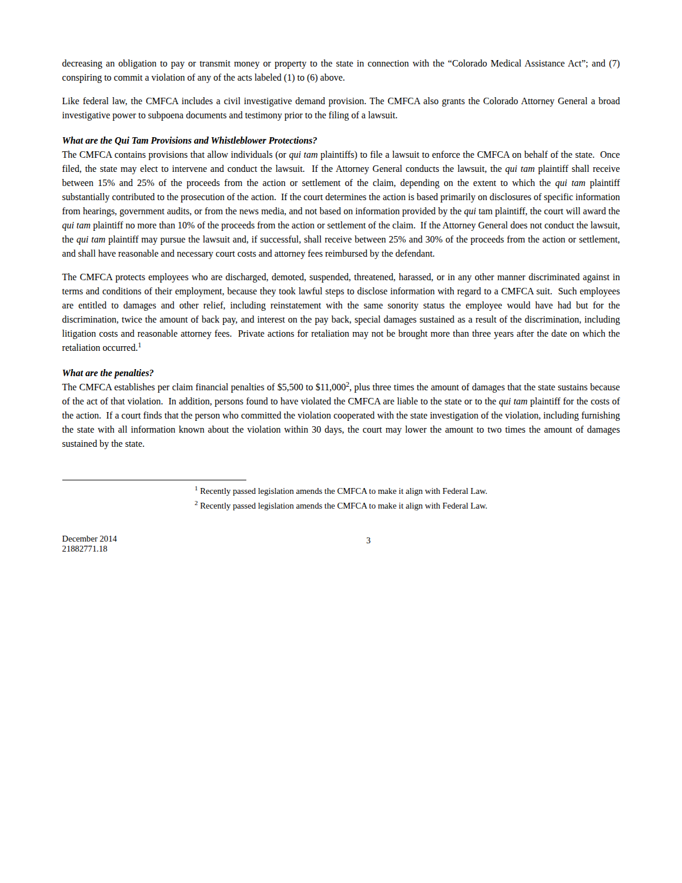decreasing an obligation to pay or transmit money or property to the state in connection with the “Colorado Medical Assistance Act”; and (7) conspiring to commit a violation of any of the acts labeled (1) to (6) above.
Like federal law, the CMFCA includes a civil investigative demand provision. The CMFCA also grants the Colorado Attorney General a broad investigative power to subpoena documents and testimony prior to the filing of a lawsuit.
What are the Qui Tam Provisions and Whistleblower Protections?
The CMFCA contains provisions that allow individuals (or qui tam plaintiffs) to file a lawsuit to enforce the CMFCA on behalf of the state. Once filed, the state may elect to intervene and conduct the lawsuit. If the Attorney General conducts the lawsuit, the qui tam plaintiff shall receive between 15% and 25% of the proceeds from the action or settlement of the claim, depending on the extent to which the qui tam plaintiff substantially contributed to the prosecution of the action. If the court determines the action is based primarily on disclosures of specific information from hearings, government audits, or from the news media, and not based on information provided by the qui tam plaintiff, the court will award the qui tam plaintiff no more than 10% of the proceeds from the action or settlement of the claim. If the Attorney General does not conduct the lawsuit, the qui tam plaintiff may pursue the lawsuit and, if successful, shall receive between 25% and 30% of the proceeds from the action or settlement, and shall have reasonable and necessary court costs and attorney fees reimbursed by the defendant.
The CMFCA protects employees who are discharged, demoted, suspended, threatened, harassed, or in any other manner discriminated against in terms and conditions of their employment, because they took lawful steps to disclose information with regard to a CMFCA suit. Such employees are entitled to damages and other relief, including reinstatement with the same sonority status the employee would have had but for the discrimination, twice the amount of back pay, and interest on the pay back, special damages sustained as a result of the discrimination, including litigation costs and reasonable attorney fees. Private actions for retaliation may not be brought more than three years after the date on which the retaliation occurred.1
What are the penalties?
The CMFCA establishes per claim financial penalties of $5,500 to $11,0002, plus three times the amount of damages that the state sustains because of the act of that violation. In addition, persons found to have violated the CMFCA are liable to the state or to the qui tam plaintiff for the costs of the action. If a court finds that the person who committed the violation cooperated with the state investigation of the violation, including furnishing the state with all information known about the violation within 30 days, the court may lower the amount to two times the amount of damages sustained by the state.
1 Recently passed legislation amends the CMFCA to make it align with Federal Law.
2 Recently passed legislation amends the CMFCA to make it align with Federal Law.
December 2014
21882771.18
3